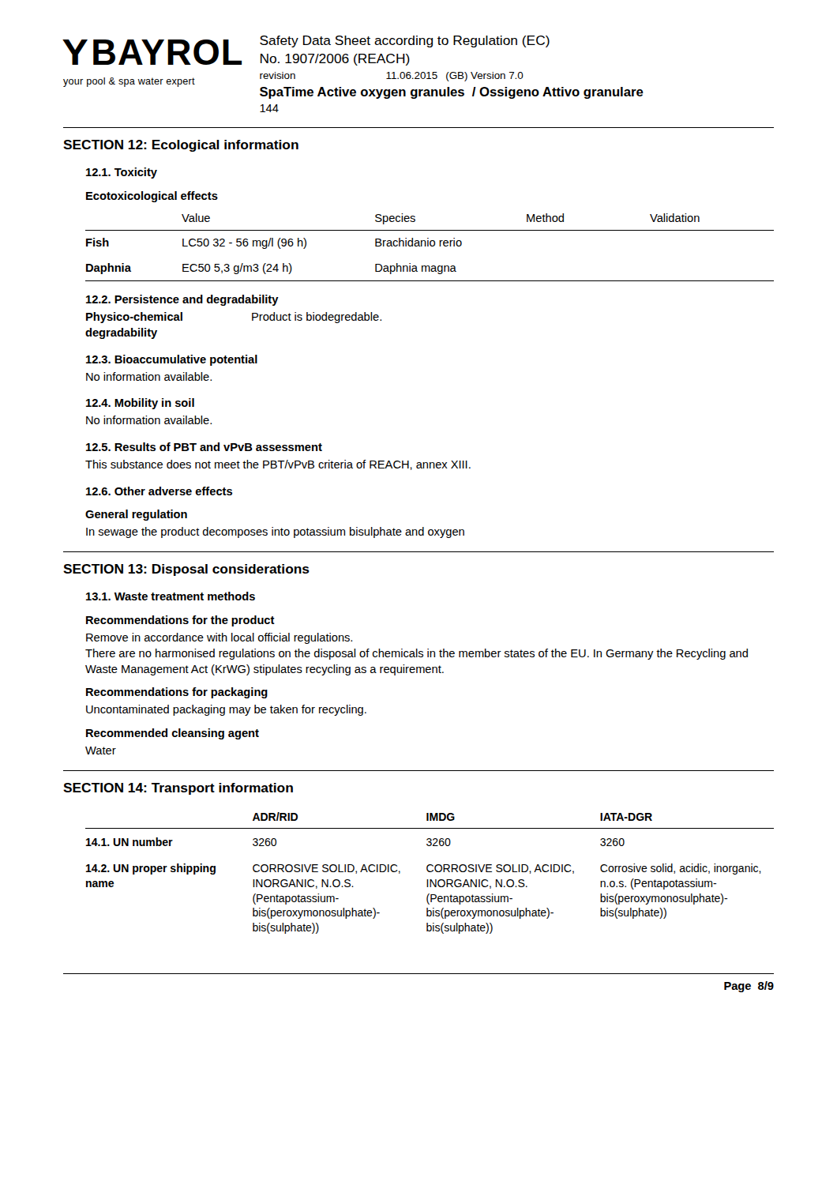YBAYROL
your pool & spa water expert
Safety Data Sheet according to Regulation (EC)
No. 1907/2006 (REACH)
revision 11.06.2015 (GB) Version 7.0
SpaTime Active oxygen granules / Ossigeno Attivo granulare
144
SECTION 12: Ecological information
12.1. Toxicity
Ecotoxicological effects
| | Value | Species | Method | Validation |
| --- | --- | --- | --- | --- |
| Fish | LC50 32 - 56 mg/l (96 h) | Brachidanio rerio | | |
| Daphnia | EC50 5,3 g/m3 (24 h) | Daphnia magna | | |
12.2. Persistence and degradability
Physico-chemical degradability
Product is biodegredable.
12.3. Bioaccumulative potential
No information available.
12.4. Mobility in soil
No information available.
12.5. Results of PBT and vPvB assessment
This substance does not meet the PBT/vPvB criteria of REACH, annex XIII.
12.6. Other adverse effects
General regulation
In sewage the product decomposes into potassium bisulphate and oxygen
SECTION 13: Disposal considerations
13.1. Waste treatment methods
Recommendations for the product
Remove in accordance with local official regulations.
There are no harmonised regulations on the disposal of chemicals in the member states of the EU. In Germany the Recycling and Waste Management Act (KrWG) stipulates recycling as a requirement.
Recommendations for packaging
Uncontaminated packaging may be taken for recycling.
Recommended cleansing agent
Water
SECTION 14: Transport information
| | ADR/RID | IMDG | IATA-DGR |
| --- | --- | --- | --- |
| 14.1. UN number | 3260 | 3260 | 3260 |
| 14.2. UN proper shipping name | CORROSIVE SOLID, ACIDIC, INORGANIC, N.O.S. (Pentapotassium-bis(peroxymonosulphate)-bis(sulphate)) | CORROSIVE SOLID, ACIDIC, INORGANIC, N.O.S. (Pentapotassium-bis(peroxymonosulphate)-bis(sulphate)) | Corrosive solid, acidic, inorganic, n.o.s. (Pentapotassium-bis(peroxymonosulphate)-bis(sulphate)) |
Page 8/9